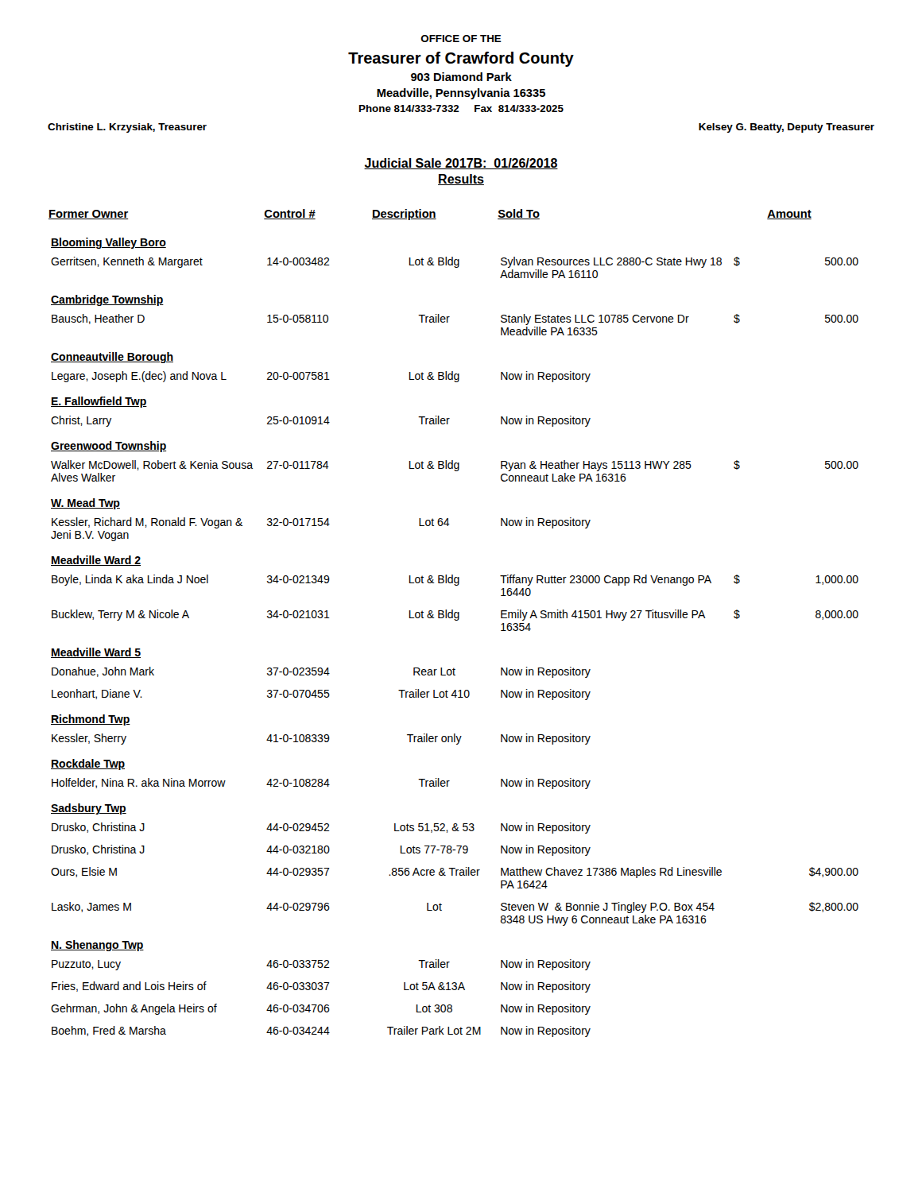OFFICE OF THE
Treasurer of Crawford County
903 Diamond Park
Meadville, Pennsylvania 16335
Phone 814/333-7332 Fax 814/333-2025
Christine L. Krzysiak, Treasurer Kelsey G. Beatty, Deputy Treasurer
Judicial Sale 2017B: 01/26/2018
Results
| Former Owner | Control # | Description | Sold To | | Amount |
| --- | --- | --- | --- | --- | --- |
| Blooming Valley Boro |
| Gerritsen, Kenneth & Margaret | 14-0-003482 | Lot & Bldg | Sylvan Resources LLC 2880-C State Hwy 18 Adamville PA 16110 | $ | 500.00 |
| Cambridge Township |
| Bausch, Heather D | 15-0-058110 | Trailer | Stanly Estates LLC 10785 Cervone Dr Meadville PA 16335 | $ | 500.00 |
| Conneautville Borough |
| Legare, Joseph E.(dec) and Nova L | 20-0-007581 | Lot & Bldg | Now in Repository | | |
| E. Fallowfield Twp |
| Christ, Larry | 25-0-010914 | Trailer | Now in Repository | | |
| Greenwood Township |
| Walker McDowell, Robert & Kenia Sousa Alves Walker | 27-0-011784 | Lot & Bldg | Ryan & Heather Hays 15113 HWY 285 Conneaut Lake PA 16316 | $ | 500.00 |
| W. Mead Twp |
| Kessler, Richard M, Ronald F. Vogan & Jeni B.V. Vogan | 32-0-017154 | Lot 64 | Now in Repository | | |
| Meadville Ward 2 |
| Boyle, Linda K aka Linda J Noel | 34-0-021349 | Lot & Bldg | Tiffany Rutter 23000 Capp Rd Venango PA 16440 | $ | 1,000.00 |
| Bucklew, Terry M & Nicole A | 34-0-021031 | Lot & Bldg | Emily A Smith 41501 Hwy 27 Titusville PA 16354 | $ | 8,000.00 |
| Meadville Ward 5 |
| Donahue, John Mark | 37-0-023594 | Rear Lot | Now in Repository | | |
| Leonhart, Diane V. | 37-0-070455 | Trailer Lot 410 | Now in Repository | | |
| Richmond Twp |
| Kessler, Sherry | 41-0-108339 | Trailer only | Now in Repository | | |
| Rockdale Twp |
| Holfelder, Nina R. aka Nina Morrow | 42-0-108284 | Trailer | Now in Repository | | |
| Sadsbury Twp |
| Drusko, Christina J | 44-0-029452 | Lots 51,52, & 53 | Now in Repository | | |
| Drusko, Christina J | 44-0-032180 | Lots 77-78-79 | Now in Repository | | |
| Ours, Elsie M | 44-0-029357 | .856 Acre & Trailer | Matthew Chavez 17386 Maples Rd Linesville PA 16424 | | $4,900.00 |
| Lasko, James M | 44-0-029796 | Lot | Steven W & Bonnie J Tingley P.O. Box 454 8348 US Hwy 6 Conneaut Lake PA 16316 | | $2,800.00 |
| N. Shenango Twp |
| Puzzuto, Lucy | 46-0-033752 | Trailer | Now in Repository | | |
| Fries, Edward and Lois Heirs of | 46-0-033037 | Lot 5A &13A | Now in Repository | | |
| Gehrman, John & Angela Heirs of | 46-0-034706 | Lot 308 | Now in Repository | | |
| Boehm, Fred & Marsha | 46-0-034244 | Trailer Park Lot 2M | Now in Repository | | |